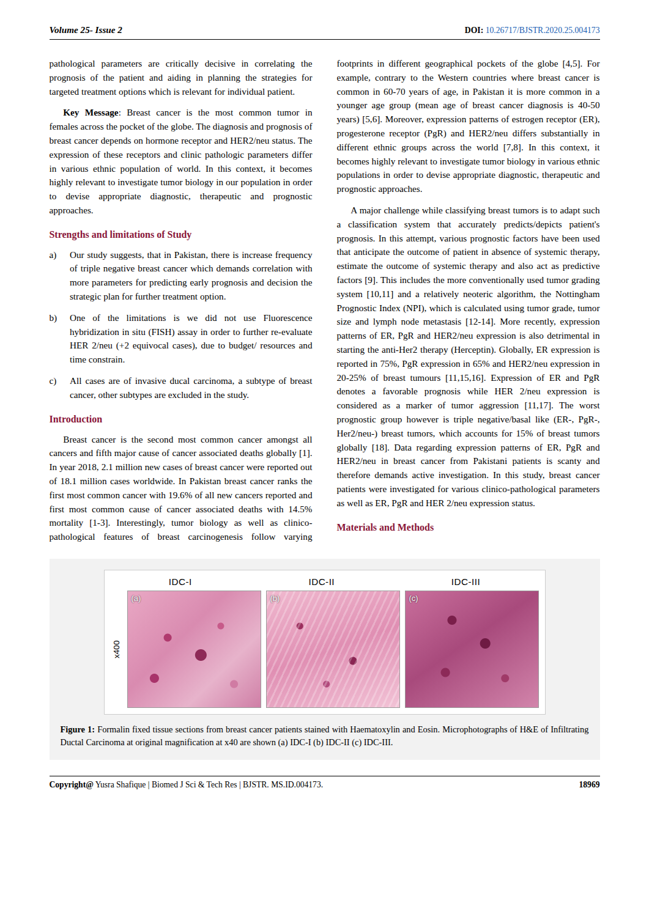Volume 25- Issue 2
DOI: 10.26717/BJSTR.2020.25.004173
pathological parameters are critically decisive in correlating the prognosis of the patient and aiding in planning the strategies for targeted treatment options which is relevant for individual patient.
Key Message: Breast cancer is the most common tumor in females across the pocket of the globe. The diagnosis and prognosis of breast cancer depends on hormone receptor and HER2/neu status. The expression of these receptors and clinic pathologic parameters differ in various ethnic population of world. In this context, it becomes highly relevant to investigate tumor biology in our population in order to devise appropriate diagnostic, therapeutic and prognostic approaches.
Strengths and limitations of Study
a) Our study suggests, that in Pakistan, there is increase frequency of triple negative breast cancer which demands correlation with more parameters for predicting early prognosis and decision the strategic plan for further treatment option.
b) One of the limitations is we did not use Fluorescence hybridization in situ (FISH) assay in order to further re-evaluate HER 2/neu (+2 equivocal cases), due to budget/ resources and time constrain.
c) All cases are of invasive ducal carcinoma, a subtype of breast cancer, other subtypes are excluded in the study.
Introduction
Breast cancer is the second most common cancer amongst all cancers and fifth major cause of cancer associated deaths globally [1]. In year 2018, 2.1 million new cases of breast cancer were reported out of 18.1 million cases worldwide. In Pakistan breast cancer ranks the first most common cancer with 19.6% of all new cancers reported and first most common cause of cancer associated deaths with 14.5% mortality [1-3]. Interestingly, tumor biology as well as clinico-pathological features of breast carcinogenesis follow varying footprints in different geographical pockets of the globe [4,5]. For example, contrary to the Western countries where breast cancer is common in 60-70 years of age, in Pakistan it is more common in a younger age group (mean age of breast cancer diagnosis is 40-50 years) [5,6]. Moreover, expression patterns of estrogen receptor (ER), progesterone receptor (PgR) and HER2/neu differs substantially in different ethnic groups across the world [7,8]. In this context, it becomes highly relevant to investigate tumor biology in various ethnic populations in order to devise appropriate diagnostic, therapeutic and prognostic approaches.
A major challenge while classifying breast tumors is to adapt such a classification system that accurately predicts/depicts patient's prognosis. In this attempt, various prognostic factors have been used that anticipate the outcome of patient in absence of systemic therapy, estimate the outcome of systemic therapy and also act as predictive factors [9]. This includes the more conventionally used tumor grading system [10,11] and a relatively neoteric algorithm, the Nottingham Prognostic Index (NPI), which is calculated using tumor grade, tumor size and lymph node metastasis [12-14]. More recently, expression patterns of ER, PgR and HER2/neu expression is also detrimental in starting the anti-Her2 therapy (Herceptin). Globally, ER expression is reported in 75%, PgR expression in 65% and HER2/neu expression in 20-25% of breast tumours [11,15,16]. Expression of ER and PgR denotes a favorable prognosis while HER 2/neu expression is considered as a marker of tumor aggression [11,17]. The worst prognostic group however is triple negative/basal like (ER-, PgR-, Her2/neu-) breast tumors, which accounts for 15% of breast tumors globally [18]. Data regarding expression patterns of ER, PgR and HER2/neu in breast cancer from Pakistani patients is scanty and therefore demands active investigation. In this study, breast cancer patients were investigated for various clinico-pathological parameters as well as ER, PgR and HER 2/neu expression status.
Materials and Methods
IDC-I IDC-II IDC-III
x400
(a)
(b)
(c)
Figure 1: Formalin fixed tissue sections from breast cancer patients stained with Haematoxylin and Eosin. Microphotographs of H&E of Infiltrating Ductal Carcinoma at original magnification at x40 are shown (a) IDC-I (b) IDC-II (c) IDC-III.
Copyright@ Yusra Shafique | Biomed J Sci & Tech Res | BJSTR. MS.ID.004173.
18969